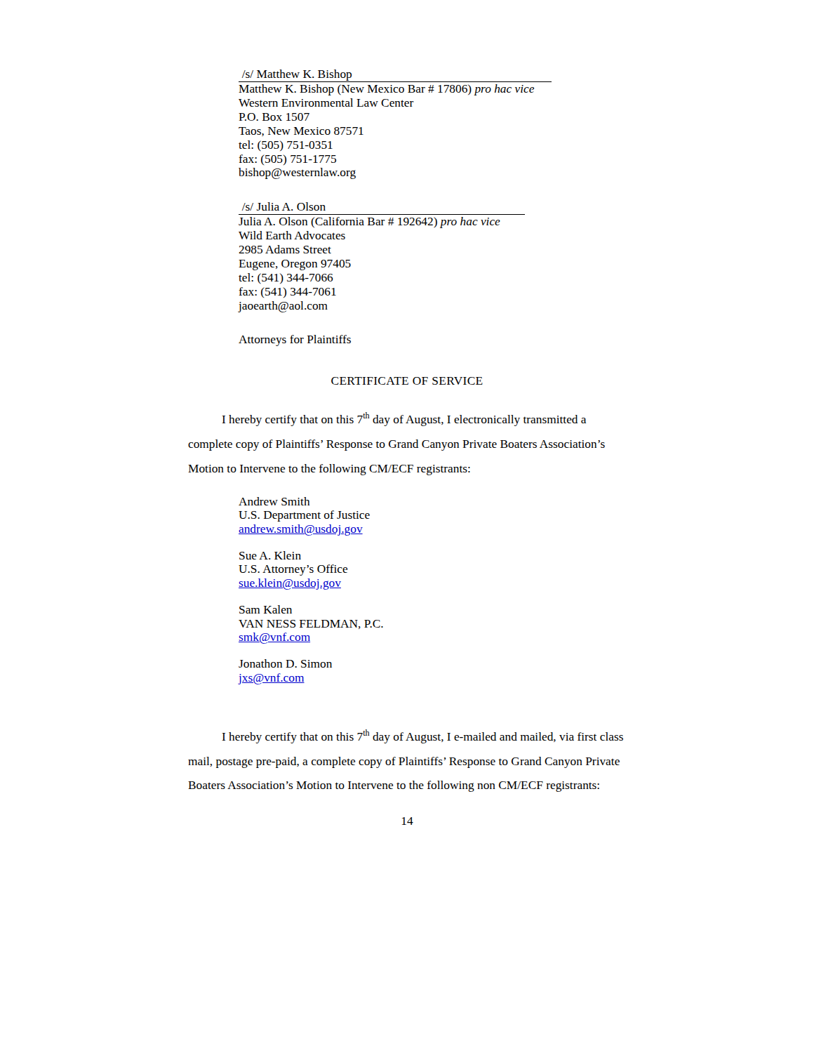/s/ Matthew K. Bishop
Matthew K. Bishop (New Mexico Bar # 17806) pro hac vice
Western Environmental Law Center
P.O. Box 1507
Taos, New Mexico 87571
tel: (505) 751-0351
fax: (505) 751-1775
bishop@westernlaw.org
/s/ Julia A. Olson
Julia A. Olson (California Bar # 192642) pro hac vice
Wild Earth Advocates
2985 Adams Street
Eugene, Oregon 97405
tel: (541) 344-7066
fax: (541) 344-7061
jaoearth@aol.com
Attorneys for Plaintiffs
CERTIFICATE OF SERVICE
I hereby certify that on this 7th day of August, I electronically transmitted a complete copy of Plaintiffs’ Response to Grand Canyon Private Boaters Association’s Motion to Intervene to the following CM/ECF registrants:
Andrew Smith
U.S. Department of Justice
andrew.smith@usdoj.gov
Sue A. Klein
U.S. Attorney’s Office
sue.klein@usdoj.gov
Sam Kalen
VAN NESS FELDMAN, P.C.
smk@vnf.com
Jonathon D. Simon
jxs@vnf.com
I hereby certify that on this 7th day of August, I e-mailed and mailed, via first class mail, postage pre-paid, a complete copy of Plaintiffs’ Response to Grand Canyon Private Boaters Association’s Motion to Intervene to the following non CM/ECF registrants:
14